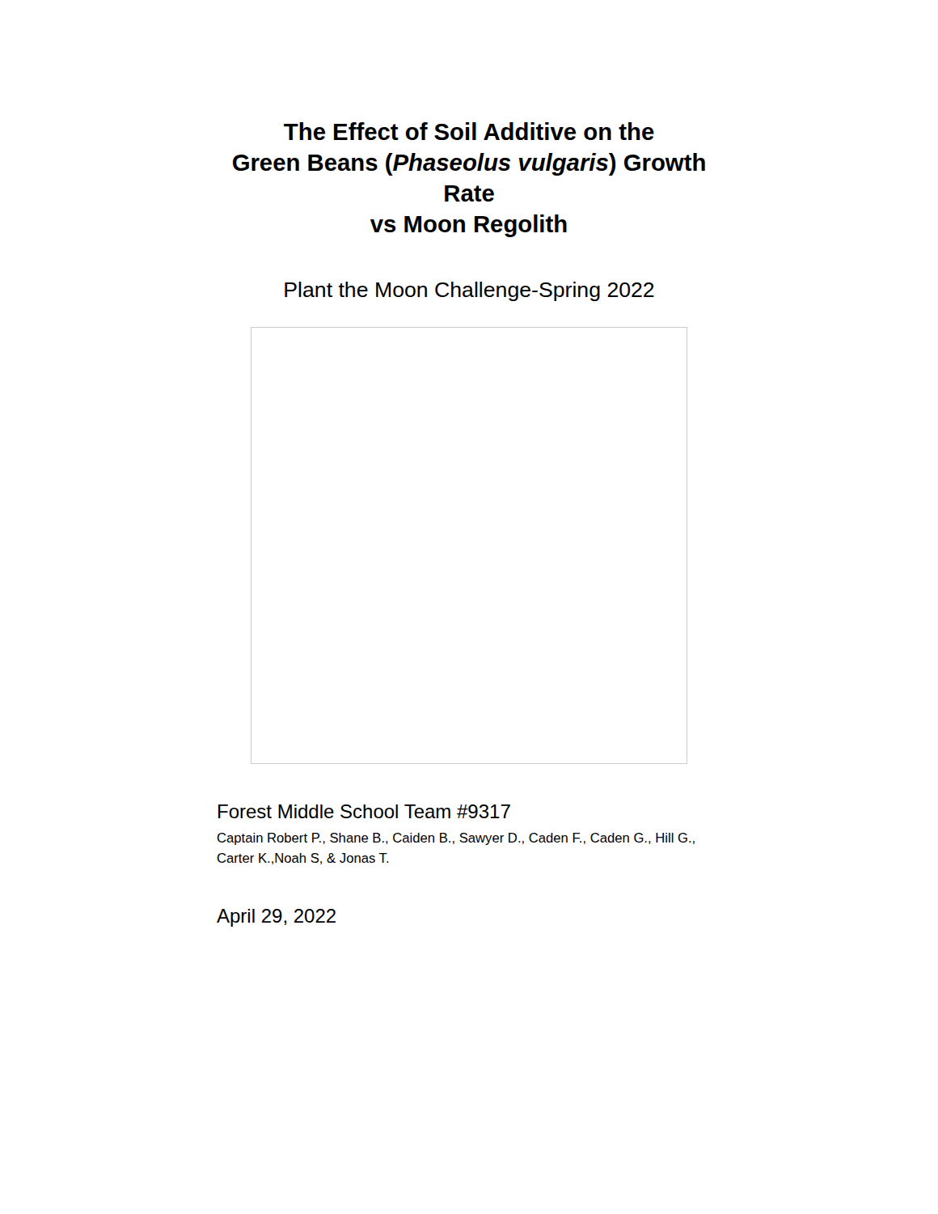The Effect of Soil Additive on the
Green Beans (Phaseolus vulgaris) Growth Rate
vs Moon Regolith
Plant the Moon Challenge-Spring 2022
Forest Middle School Team #9317
Captain Robert P., Shane B., Caiden B., Sawyer D., Caden F., Caden G., Hill G.,
Carter K.,Noah S, & Jonas T.
April 29, 2022